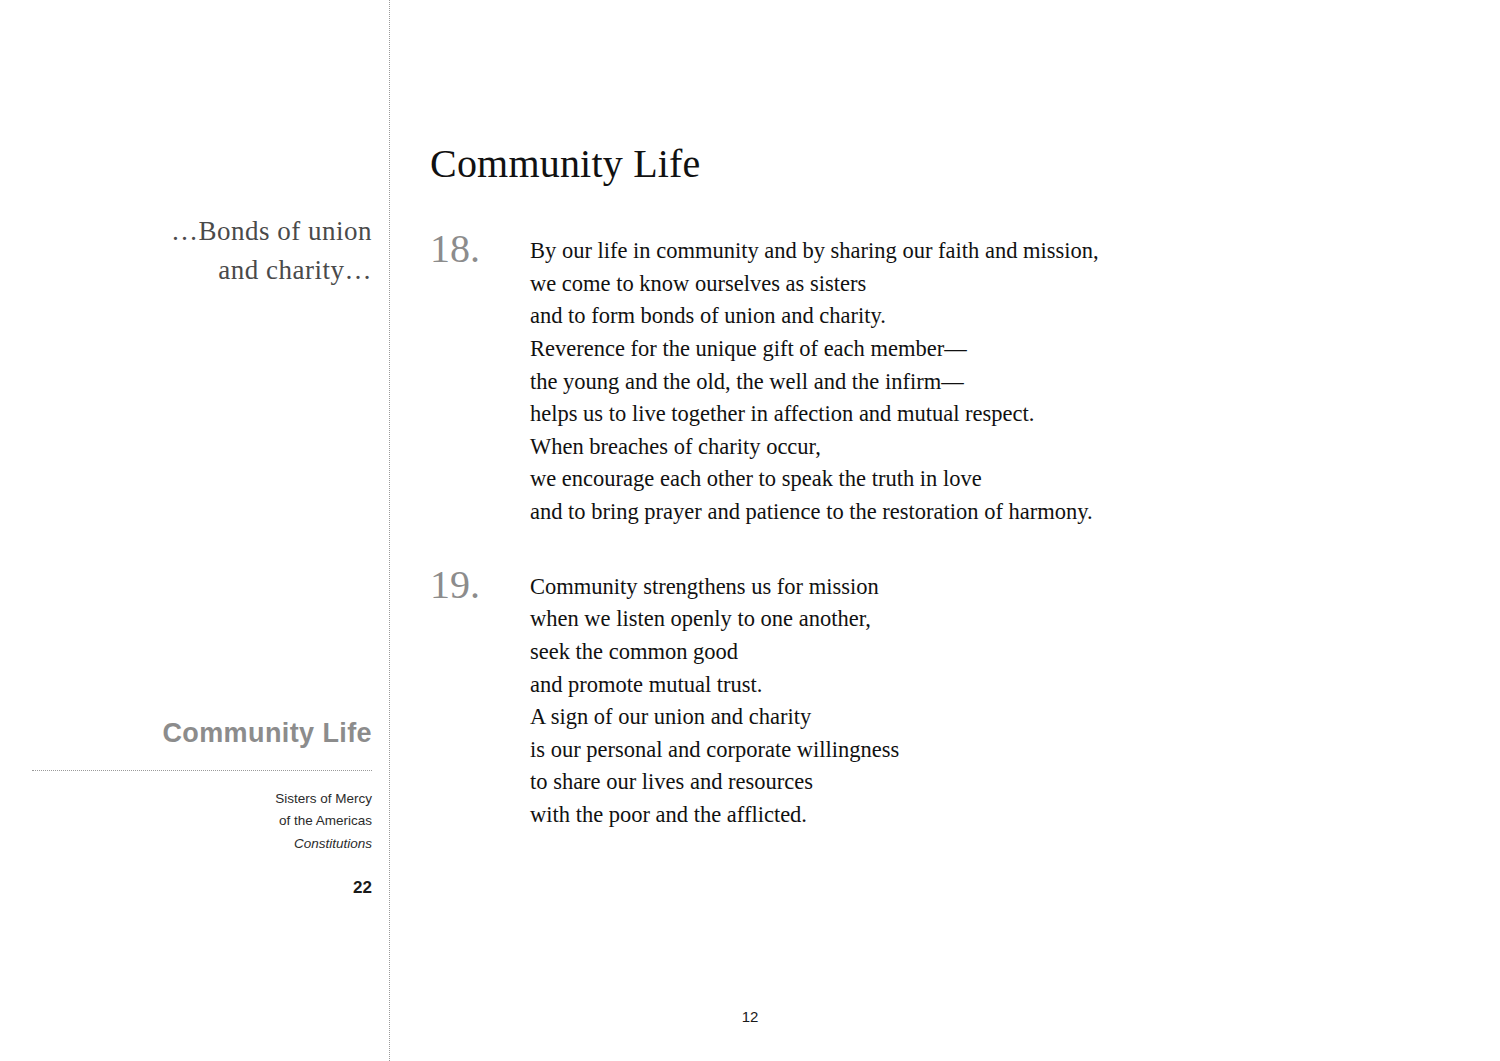…Bonds of union
and charity…
Community Life
Sisters of Mercy
of the Americas
Constitutions
22
Community Life
18.
By our life in community and by sharing our faith and mission,
we come to know ourselves as sisters
and to form bonds of union and charity.
Reverence for the unique gift of each member—
the young and the old, the well and the infirm—
helps us to live together in affection and mutual respect.
When breaches of charity occur,
we encourage each other to speak the truth in love
and to bring prayer and patience to the restoration of harmony.
19.
Community strengthens us for mission
when we listen openly to one another,
seek the common good
and promote mutual trust.
A sign of our union and charity
is our personal and corporate willingness
to share our lives and resources
with the poor and the afflicted.
12